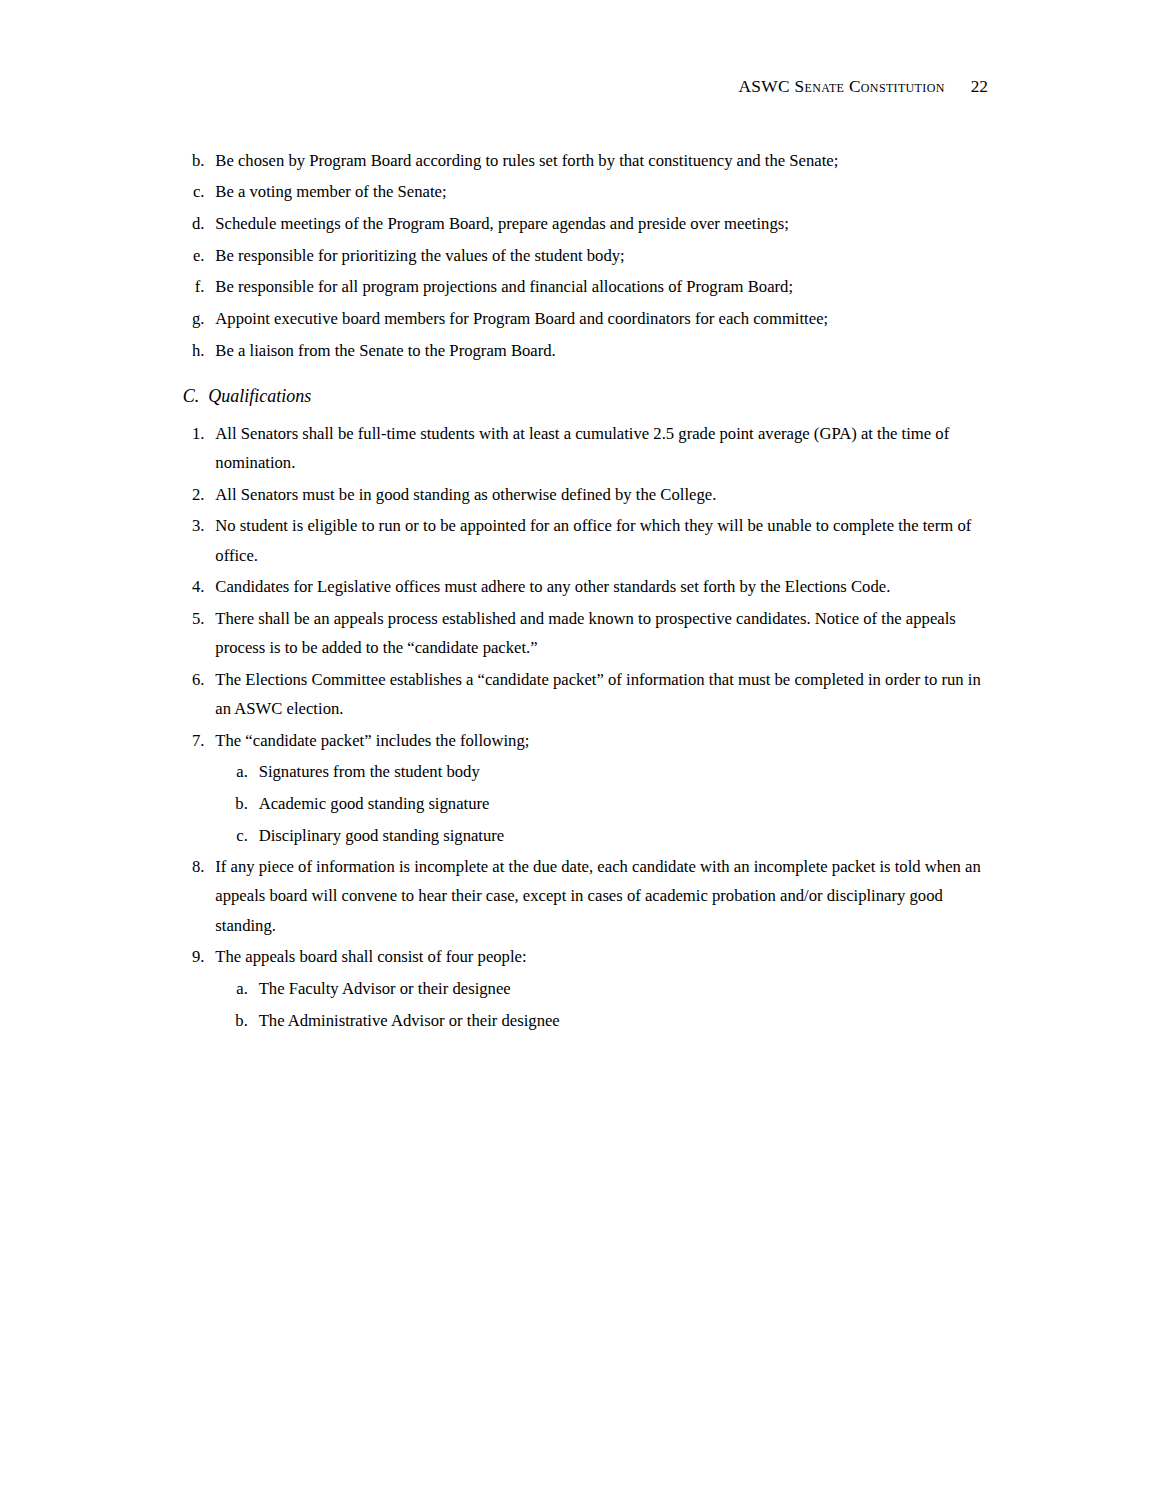ASWC Senate Constitution 22
Be chosen by Program Board according to rules set forth by that constituency and the Senate;
Be a voting member of the Senate;
Schedule meetings of the Program Board, prepare agendas and preside over meetings;
Be responsible for prioritizing the values of the student body;
Be responsible for all program projections and financial allocations of Program Board;
Appoint executive board members for Program Board and coordinators for each committee;
Be a liaison from the Senate to the Program Board.
C. Qualifications
All Senators shall be full-time students with at least a cumulative 2.5 grade point average (GPA) at the time of nomination.
All Senators must be in good standing as otherwise defined by the College.
No student is eligible to run or to be appointed for an office for which they will be unable to complete the term of office.
Candidates for Legislative offices must adhere to any other standards set forth by the Elections Code.
There shall be an appeals process established and made known to prospective candidates. Notice of the appeals process is to be added to the “candidate packet.”
The Elections Committee establishes a “candidate packet” of information that must be completed in order to run in an ASWC election.
The “candidate packet” includes the following;
Signatures from the student body
Academic good standing signature
Disciplinary good standing signature
If any piece of information is incomplete at the due date, each candidate with an incomplete packet is told when an appeals board will convene to hear their case, except in cases of academic probation and/or disciplinary good standing.
The appeals board shall consist of four people:
The Faculty Advisor or their designee
The Administrative Advisor or their designee